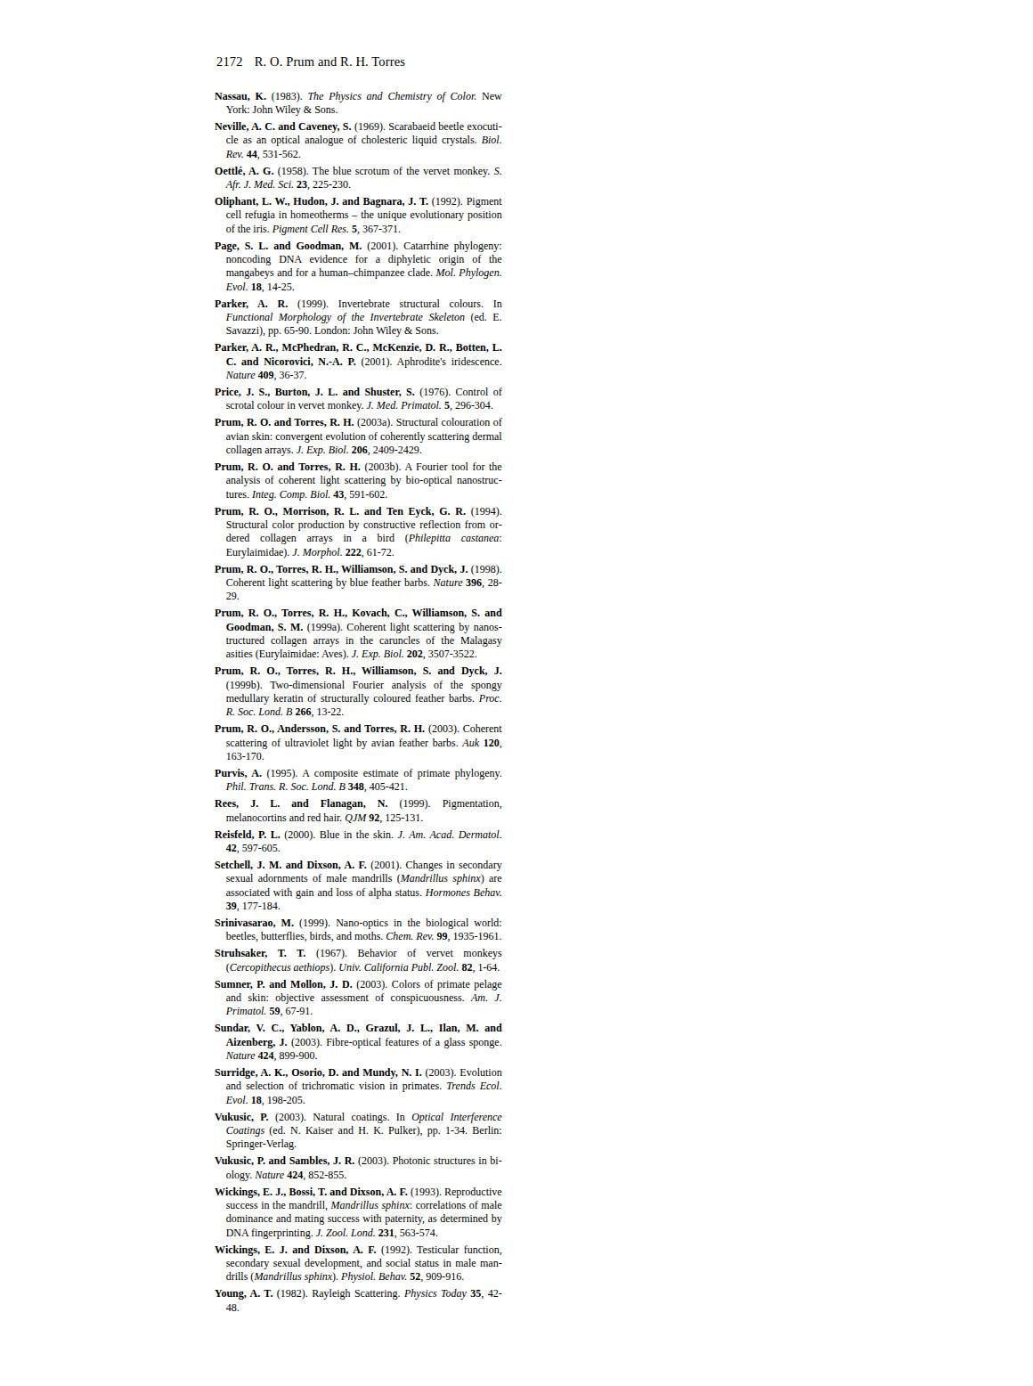2172 R. O. Prum and R. H. Torres
Nassau, K. (1983). The Physics and Chemistry of Color. New York: John Wiley & Sons.
Neville, A. C. and Caveney, S. (1969). Scarabaeid beetle exocuticle as an optical analogue of cholesteric liquid crystals. Biol. Rev. 44, 531-562.
Oettlé, A. G. (1958). The blue scrotum of the vervet monkey. S. Afr. J. Med. Sci. 23, 225-230.
Oliphant, L. W., Hudon, J. and Bagnara, J. T. (1992). Pigment cell refugia in homeotherms – the unique evolutionary position of the iris. Pigment Cell Res. 5, 367-371.
Page, S. L. and Goodman, M. (2001). Catarrhine phylogeny: noncoding DNA evidence for a diphyletic origin of the mangabeys and for a human–chimpanzee clade. Mol. Phylogen. Evol. 18, 14-25.
Parker, A. R. (1999). Invertebrate structural colours. In Functional Morphology of the Invertebrate Skeleton (ed. E. Savazzi), pp. 65-90. London: John Wiley & Sons.
Parker, A. R., McPhedran, R. C., McKenzie, D. R., Botten, L. C. and Nicorovici, N.-A. P. (2001). Aphrodite's iridescence. Nature 409, 36-37.
Price, J. S., Burton, J. L. and Shuster, S. (1976). Control of scrotal colour in vervet monkey. J. Med. Primatol. 5, 296-304.
Prum, R. O. and Torres, R. H. (2003a). Structural colouration of avian skin: convergent evolution of coherently scattering dermal collagen arrays. J. Exp. Biol. 206, 2409-2429.
Prum, R. O. and Torres, R. H. (2003b). A Fourier tool for the analysis of coherent light scattering by bio-optical nanostructures. Integ. Comp. Biol. 43, 591-602.
Prum, R. O., Morrison, R. L. and Ten Eyck, G. R. (1994). Structural color production by constructive reflection from ordered collagen arrays in a bird (Philepitta castanea: Eurylaimidae). J. Morphol. 222, 61-72.
Prum, R. O., Torres, R. H., Williamson, S. and Dyck, J. (1998). Coherent light scattering by blue feather barbs. Nature 396, 28-29.
Prum, R. O., Torres, R. H., Kovach, C., Williamson, S. and Goodman, S. M. (1999a). Coherent light scattering by nanostructured collagen arrays in the caruncles of the Malagasy asities (Eurylaimidae: Aves). J. Exp. Biol. 202, 3507-3522.
Prum, R. O., Torres, R. H., Williamson, S. and Dyck, J. (1999b). Two-dimensional Fourier analysis of the spongy medullary keratin of structurally coloured feather barbs. Proc. R. Soc. Lond. B 266, 13-22.
Prum, R. O., Andersson, S. and Torres, R. H. (2003). Coherent scattering of ultraviolet light by avian feather barbs. Auk 120, 163-170.
Purvis, A. (1995). A composite estimate of primate phylogeny. Phil. Trans. R. Soc. Lond. B 348, 405-421.
Rees, J. L. and Flanagan, N. (1999). Pigmentation, melanocortins and red hair. QJM 92, 125-131.
Reisfeld, P. L. (2000). Blue in the skin. J. Am. Acad. Dermatol. 42, 597-605.
Setchell, J. M. and Dixson, A. F. (2001). Changes in secondary sexual adornments of male mandrills (Mandrillus sphinx) are associated with gain and loss of alpha status. Hormones Behav. 39, 177-184.
Srinivasarao, M. (1999). Nano-optics in the biological world: beetles, butterflies, birds, and moths. Chem. Rev. 99, 1935-1961.
Struhsaker, T. T. (1967). Behavior of vervet monkeys (Cercopithecus aethiops). Univ. California Publ. Zool. 82, 1-64.
Sumner, P. and Mollon, J. D. (2003). Colors of primate pelage and skin: objective assessment of conspicuousness. Am. J. Primatol. 59, 67-91.
Sundar, V. C., Yablon, A. D., Grazul, J. L., Ilan, M. and Aizenberg, J. (2003). Fibre-optical features of a glass sponge. Nature 424, 899-900.
Surridge, A. K., Osorio, D. and Mundy, N. I. (2003). Evolution and selection of trichromatic vision in primates. Trends Ecol. Evol. 18, 198-205.
Vukusic, P. (2003). Natural coatings. In Optical Interference Coatings (ed. N. Kaiser and H. K. Pulker), pp. 1-34. Berlin: Springer-Verlag.
Vukusic, P. and Sambles, J. R. (2003). Photonic structures in biology. Nature 424, 852-855.
Wickings, E. J., Bossi, T. and Dixson, A. F. (1993). Reproductive success in the mandrill, Mandrillus sphinx: correlations of male dominance and mating success with paternity, as determined by DNA fingerprinting. J. Zool. Lond. 231, 563-574.
Wickings, E. J. and Dixson, A. F. (1992). Testicular function, secondary sexual development, and social status in male mandrills (Mandrillus sphinx). Physiol. Behav. 52, 909-916.
Young, A. T. (1982). Rayleigh Scattering. Physics Today 35, 42-48.